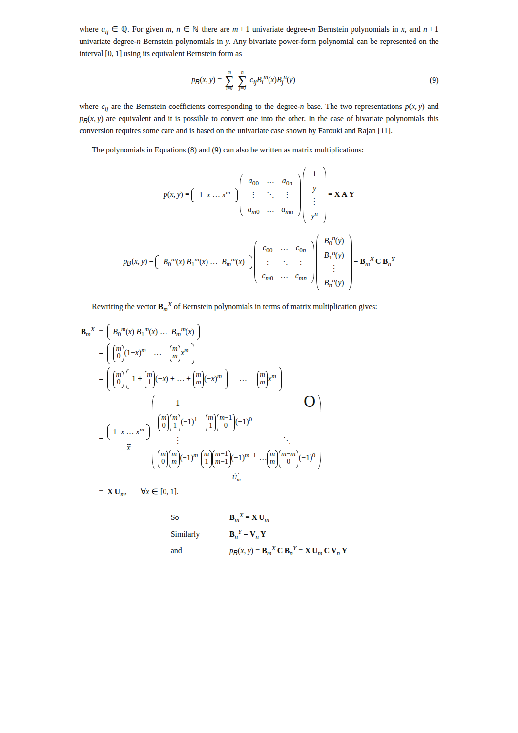where aij ∈ ℚ. For given m, n ∈ ℕ there are m + 1 univariate degree-m Bernstein polynomials in x, and n + 1 univariate degree-n Bernstein polynomials in y. Any bivariate power-form polynomial can be represented on the interval [0, 1] using its equivalent Bernstein form as
p𝐵(x, y) = m∑i=0 n∑j=0 cij Bim(x)Bjn(y)
(9)
where cij are the Bernstein coefficients corresponding to the degree-n base. The two representations p(x, y) and p𝐵(x, y) are equivalent and it is possible to convert one into the other. In the case of bivariate polynomials this conversion requires some care and is based on the univariate case shown by Farouki and Rajan [11].
The polynomials in Equations (8) and (9) can also be written as matrix multiplications:
p(x, y) =
| 1 x … x m |
| a 00 | … | a 0 n |
| ⋮ | ⋱ | ⋮ |
| a m 0 | … | a mn |
| 1 |
| y |
| ⋮ |
| y n |
= X A Y
p𝐵(x, y) =
| B 0 m ( x ) B 1 m ( x ) … B m m ( x ) |
| c 00 | … | c 0 n |
| ⋮ | ⋱ | ⋮ |
| c m 0 | … | c mn |
| B 0 n ( y ) |
| B 1 n ( y ) |
| ⋮ |
| B n n ( y ) |
= BmX C BnY
Rewriting the vector BmX of Bernstein polynomials in terms of matrix multiplication gives:
| B m X | = | / B 0 m ( x ) B 1 m ( x ) … B m m ( x ) / |
| | = | / m 0 (1− x ) m … m m x m / |
| | = | / m 0 / 1 + m 1 (− x ) + … + m m (− x ) m / … m m x m / |
| | = | / 1 x … x m / ⏟ X / 1 / / O / / m 0 m 1 (−1) 1 / m 1 m −1 0 (−1) 0 / / / ⋮ / / ⋱ / / m 0 m m (−1) m / m 1 m −1 m −1 (−1) m −1 / … m m m − m 0 (−1) 0 / ⏟ U m |
| | = | X U m , ∀ x ∈ [0, 1]. |
| So | B m X = X U m |
| Similarly | B n Y = V n Y |
| and | p 𝐵 ( x , y ) = B m X C B n Y = X U m C V n Y |